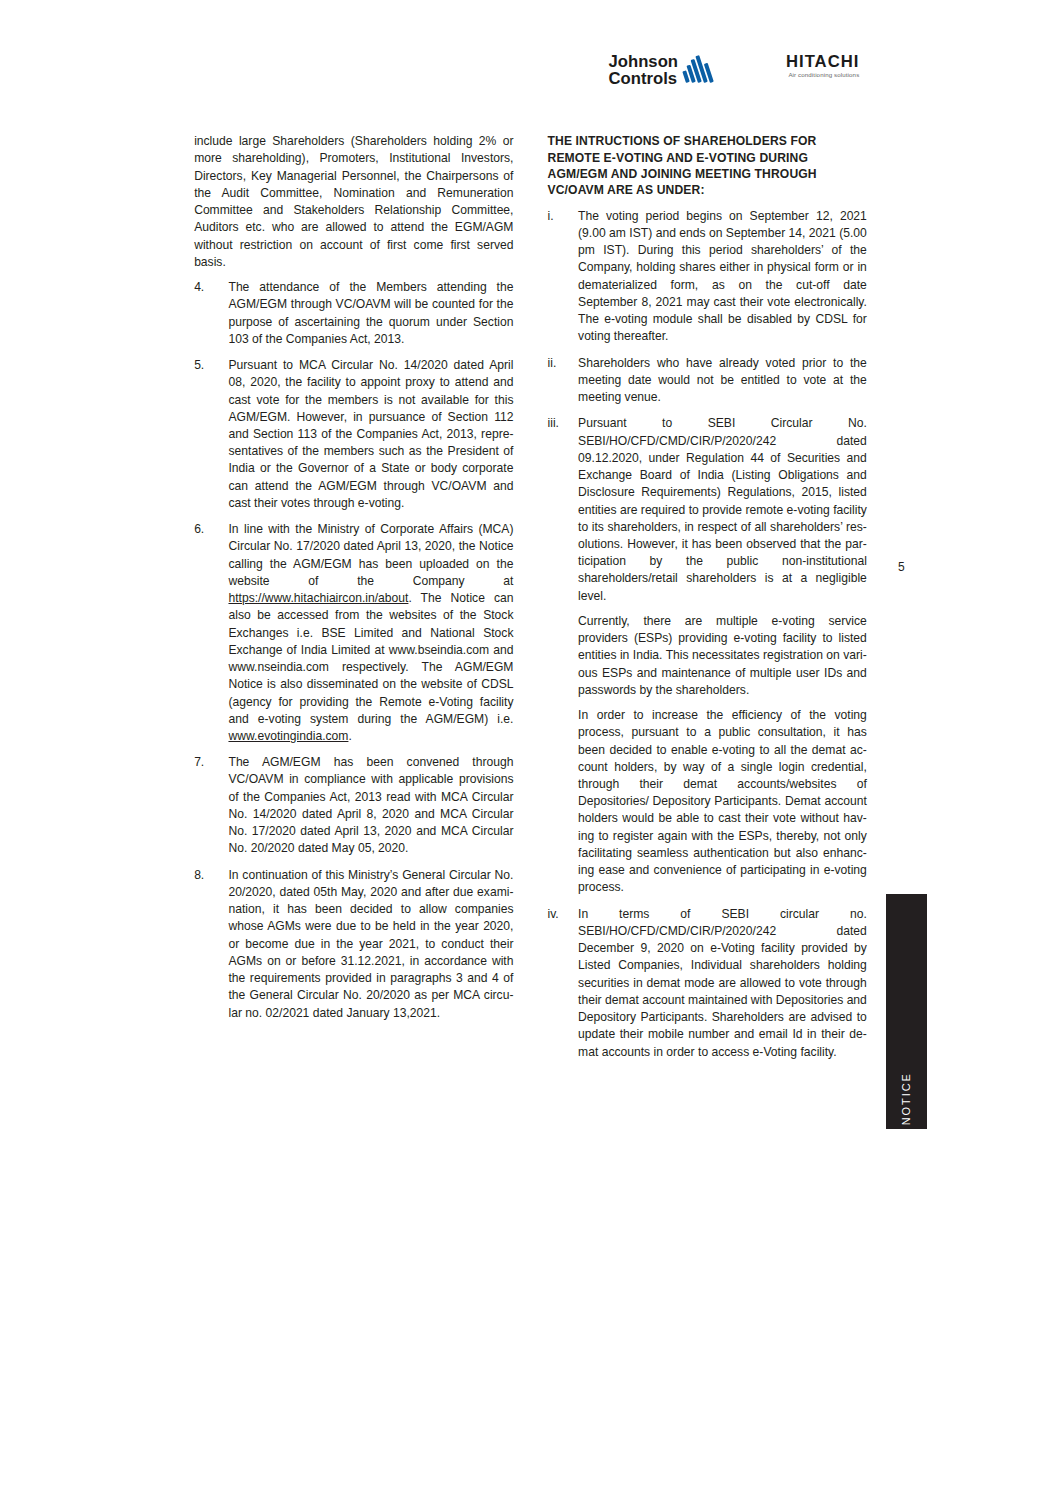Johnson Controls
HITACHI
Air conditioning solutions
include large Shareholders (Shareholders holding 2% or more shareholding), Promoters, Institutional Investors, Directors, Key Managerial Personnel, the Chairpersons of the Audit Committee, Nomination and Remuneration Committee and Stakeholders Relationship Committee, Auditors etc. who are allowed to attend the EGM/AGM without restriction on account of first come first served basis.
4.
The attendance of the Members attending the AGM/EGM through VC/OAVM will be counted for the purpose of ascertaining the quorum under Section 103 of the Companies Act, 2013.
5.
Pursuant to MCA Circular No. 14/2020 dated April 08, 2020, the facility to appoint proxy to attend and cast vote for the members is not available for this AGM/EGM. However, in pursuance of Section 112 and Section 113 of the Companies Act, 2013, representatives of the members such as the President of India or the Governor of a State or body corporate can attend the AGM/EGM through VC/OAVM and cast their votes through e-voting.
6.
In line with the Ministry of Corporate Affairs (MCA) Circular No. 17/2020 dated April 13, 2020, the Notice calling the AGM/EGM has been uploaded on the website of the Company at https://www.hitachiaircon.in/about. The Notice can also be accessed from the websites of the Stock Exchanges i.e. BSE Limited and National Stock Exchange of India Limited at www.bseindia.com and www.nseindia.com respectively. The AGM/EGM Notice is also disseminated on the website of CDSL (agency for providing the Remote e-Voting facility and e-voting system during the AGM/EGM) i.e. www.evotingindia.com.
7.
The AGM/EGM has been convened through VC/OAVM in compliance with applicable provisions of the Companies Act, 2013 read with MCA Circular No. 14/2020 dated April 8, 2020 and MCA Circular No. 17/2020 dated April 13, 2020 and MCA Circular No. 20/2020 dated May 05, 2020.
8.
In continuation of this Ministry’s General Circular No. 20/2020, dated 05th May, 2020 and after due examination, it has been decided to allow companies whose AGMs were due to be held in the year 2020, or become due in the year 2021, to conduct their AGMs on or before 31.12.2021, in accordance with the requirements provided in paragraphs 3 and 4 of the General Circular No. 20/2020 as per MCA circular no. 02/2021 dated January 13,2021.
The intructions of shareholders for remote e-voting and e-voting during AGM/EGM and joining meeting through VC/OAVM are as under:
i.
The voting period begins on September 12, 2021 (9.00 am IST) and ends on September 14, 2021 (5.00 pm IST). During this period shareholders’ of the Company, holding shares either in physical form or in dematerialized form, as on the cut-off date September 8, 2021 may cast their vote electronically. The e-voting module shall be disabled by CDSL for voting thereafter.
ii.
Shareholders who have already voted prior to the meeting date would not be entitled to vote at the meeting venue.
iii.
Pursuant to SEBI Circular No. SEBI/HO/CFD/CMD/CIR/P/2020/242 dated 09.12.2020, under Regulation 44 of Securities and Exchange Board of India (Listing Obligations and Disclosure Requirements) Regulations, 2015, listed entities are required to provide remote e-voting facility to its shareholders, in respect of all shareholders’ resolutions. However, it has been observed that the participation by the public non-institutional shareholders/retail shareholders is at a negligible level.
Currently, there are multiple e-voting service providers (ESPs) providing e-voting facility to listed entities in India. This necessitates registration on various ESPs and maintenance of multiple user IDs and passwords by the shareholders.
In order to increase the efficiency of the voting process, pursuant to a public consultation, it has been decided to enable e-voting to all the demat account holders, by way of a single login credential, through their demat accounts/websites of Depositories/ Depository Participants. Demat account holders would be able to cast their vote without having to register again with the ESPs, thereby, not only facilitating seamless authentication but also enhancing ease and convenience of participating in e-voting process.
iv.
In terms of SEBI circular no. SEBI/HO/CFD/CMD/CIR/P/2020/242 dated December 9, 2020 on e-Voting facility provided by Listed Companies, Individual shareholders holding securities in demat mode are allowed to vote through their demat account maintained with Depositories and Depository Participants. Shareholders are advised to update their mobile number and email Id in their demat accounts in order to access e-Voting facility.
5
NOTICE